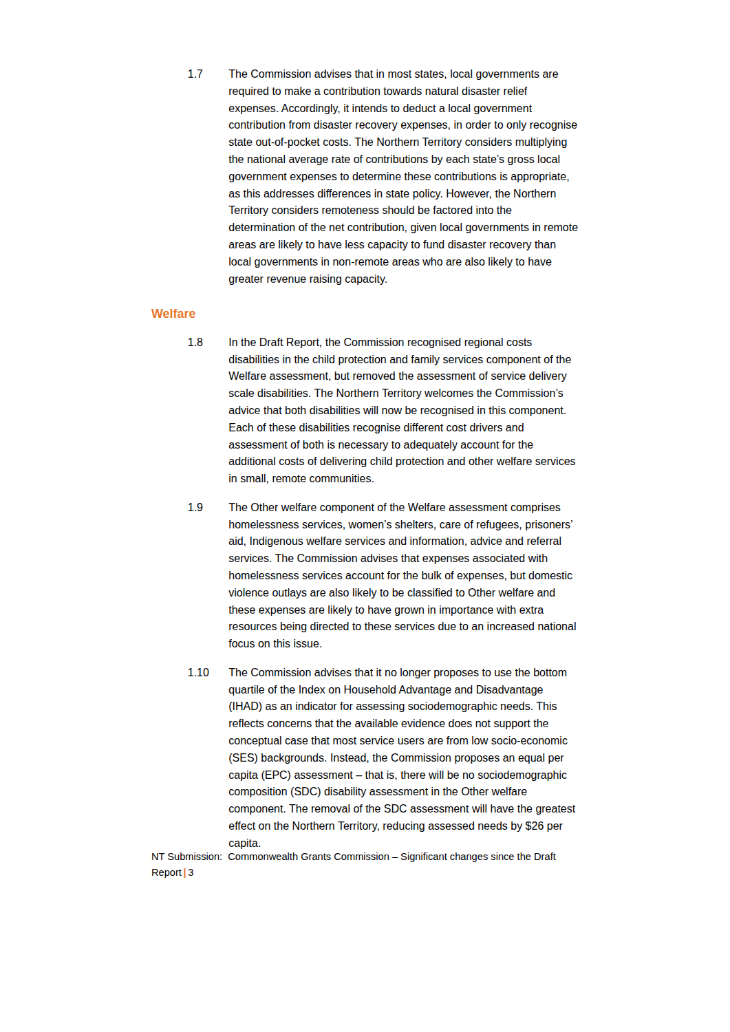1.7
The Commission advises that in most states, local governments are required to make a contribution towards natural disaster relief expenses. Accordingly, it intends to deduct a local government contribution from disaster recovery expenses, in order to only recognise state out-of-pocket costs. The Northern Territory considers multiplying the national average rate of contributions by each state’s gross local government expenses to determine these contributions is appropriate, as this addresses differences in state policy. However, the Northern Territory considers remoteness should be factored into the determination of the net contribution, given local governments in remote areas are likely to have less capacity to fund disaster recovery than local governments in non-remote areas who are also likely to have greater revenue raising capacity.
Welfare
1.8
In the Draft Report, the Commission recognised regional costs disabilities in the child protection and family services component of the Welfare assessment, but removed the assessment of service delivery scale disabilities. The Northern Territory welcomes the Commission’s advice that both disabilities will now be recognised in this component. Each of these disabilities recognise different cost drivers and assessment of both is necessary to adequately account for the additional costs of delivering child protection and other welfare services in small, remote communities.
1.9
The Other welfare component of the Welfare assessment comprises homelessness services, women’s shelters, care of refugees, prisoners’ aid, Indigenous welfare services and information, advice and referral services. The Commission advises that expenses associated with homelessness services account for the bulk of expenses, but domestic violence outlays are also likely to be classified to Other welfare and these expenses are likely to have grown in importance with extra resources being directed to these services due to an increased national focus on this issue.
1.10
The Commission advises that it no longer proposes to use the bottom quartile of the Index on Household Advantage and Disadvantage (IHAD) as an indicator for assessing sociodemographic needs. This reflects concerns that the available evidence does not support the conceptual case that most service users are from low socio-economic (SES) backgrounds. Instead, the Commission proposes an equal per capita (EPC) assessment – that is, there will be no sociodemographic composition (SDC) disability assessment in the Other welfare component. The removal of the SDC assessment will have the greatest effect on the Northern Territory, reducing assessed needs by $26 per capita.
NT Submission: Commonwealth Grants Commission – Significant changes since the Draft Report|3